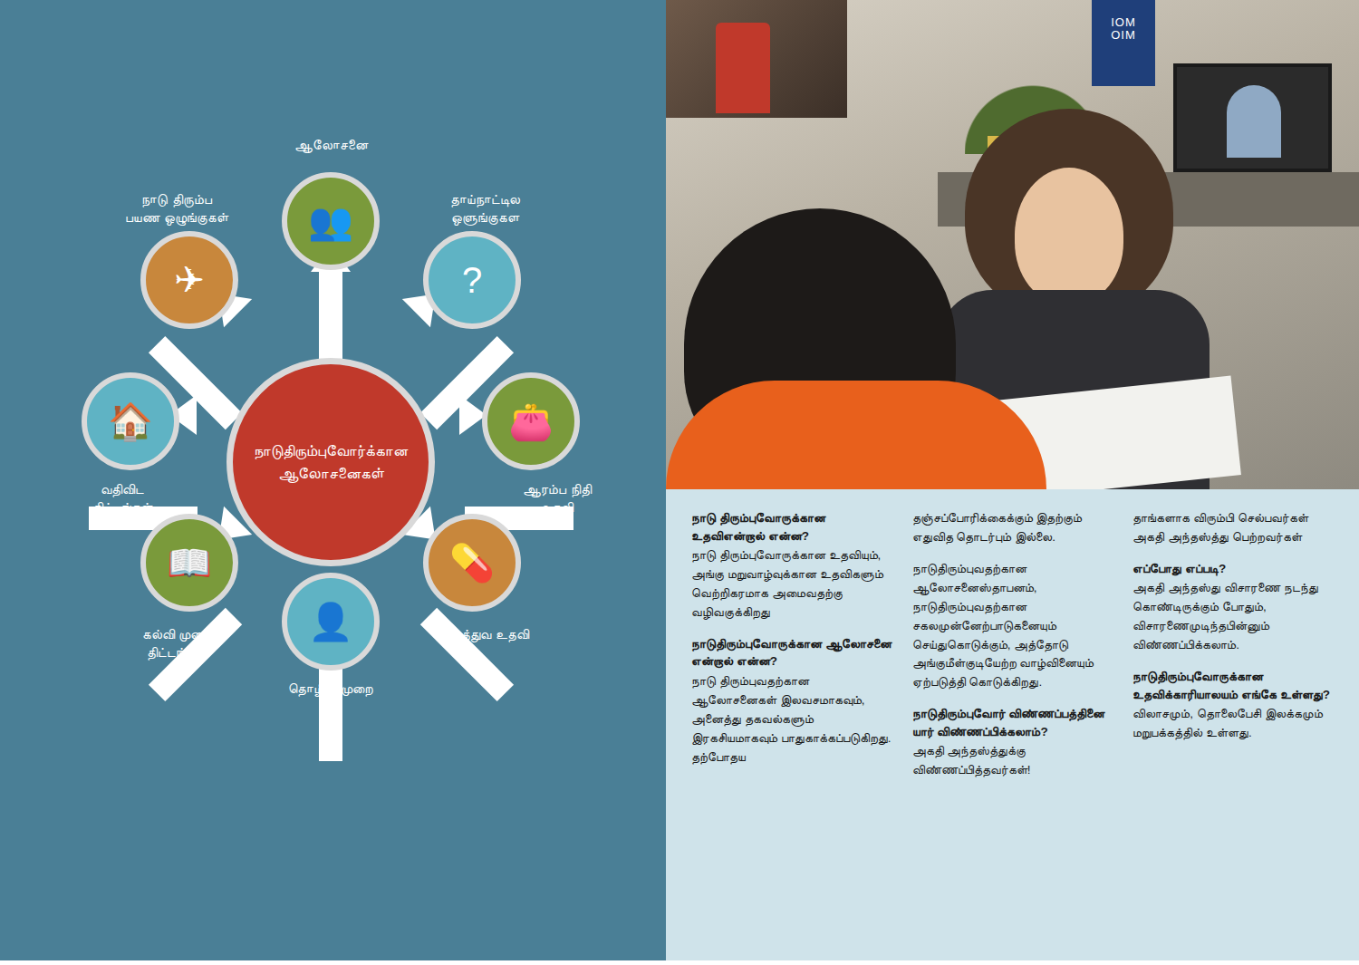நாடுதிரும்புவோர்க்கான
ஆலோசனைகள்
👥
?
👛
💊
👤
📖
🏠
✈
ஆலோசனை
தாய்நாட்டில
ஒளுங்குகள
ஆரம்ப நிதி
வதவி
மருத்துவ உதவி
தொழில் முறை
கல்வி முறை
திட்டங்கள
வதிவிட
திட்டங்கள்
நாடு திரும்ப
பயண ஒழுங்குகள்
IOM
OIM
நாடு திரும்புவோருக்கான உதவிஎன்றால் என்ன?
நாடு திரும்புவோருக்கான உதவியும், அங்கு மறுவாழ்வுக்கான உதவிகளும் வெற்றிகரமாக அமைவதற்கு வழிவகுக்கிறது
நாடுதிரும்புவோருக்கான ஆலோசனை என்றால் என்ன?
நாடு திரும்புவதற்கான ஆலோசனைகள் இலவசமாகவும், அனைத்து தகவல்களும் இரகசியமாகவும் பாதுகாக்கப்படுகிறது. தற்போதய
தஞ்சப்போரிக்கைக்கும் இதற்கும் எதுவித தொடர்பும் இல்லை.
நாடுதிரும்புவதற்கான ஆலோசனைஸ்தாபனம், நாடுதிரும்புவதற்கான சகலமுன்னேற்பாடுகனையும் செய்துகொடுக்கும், அத்தோடு அங்குமீள்குடியேற்ற வாழ்வினையும் ஏற்படுத்தி கொடுக்கிறது.
நாடுதிரும்புவோர் விண்ணப்பத்தினை யார் விண்ணப்பிக்கலாம்?
அகதி அந்தஸ்த்துக்கு விண்ணப்பித்தவர்கள்!
தாங்களாக விரும்பி செல்பவர்கள் அகதி அந்தஸ்த்து பெற்றவர்கள்
எப்போது எப்படி?
அகதி அந்தஸ்து விசாரணை நடந்து கொண்டிருக்கும் போதும், விசாரணைமுடிந்தபின்னும் விண்ணப்பிக்கலாம்.
நாடுதிரும்புவோருக்கான உதவிக்காரியாலயம் எங்கே உள்ளது?
விலாசமும், தொலைபேசி இலக்கமும் மறுபக்கத்தில் உள்ளது.